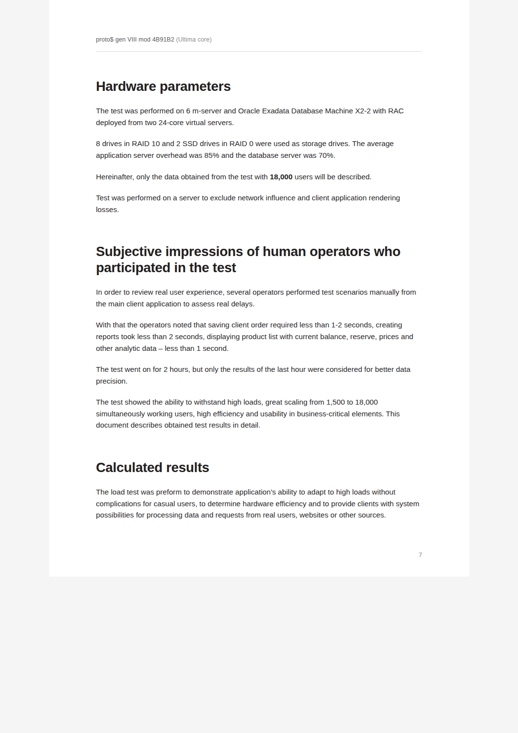proto$ gen VIII mod 4B91B2 (Ultima core)
Hardware parameters
The test was performed on 6 m-server and Oracle Exadata Database Machine X2-2 with RAC deployed from two 24-core virtual servers.
8 drives in RAID 10 and 2 SSD drives in RAID 0 were used as storage drives. The average application server overhead was 85% and the database server was 70%.
Hereinafter, only the data obtained from the test with 18,000 users will be described.
Test was performed on a server to exclude network influence and client application rendering losses.
Subjective impressions of human operators who participated in the test
In order to review real user experience, several operators performed test scenarios manually from the main client application to assess real delays.
With that the operators noted that saving client order required less than 1-2 seconds, creating reports took less than 2 seconds, displaying product list with current balance, reserve, prices and other analytic data – less than 1 second.
The test went on for 2 hours, but only the results of the last hour were considered for better data precision.
The test showed the ability to withstand high loads, great scaling from 1,500 to 18,000 simultaneously working users, high efficiency and usability in business-critical elements. This document describes obtained test results in detail.
Calculated results
The load test was preform to demonstrate application’s ability to adapt to high loads without complications for casual users, to determine hardware efficiency and to provide clients with system possibilities for processing data and requests from real users, websites or other sources.
7